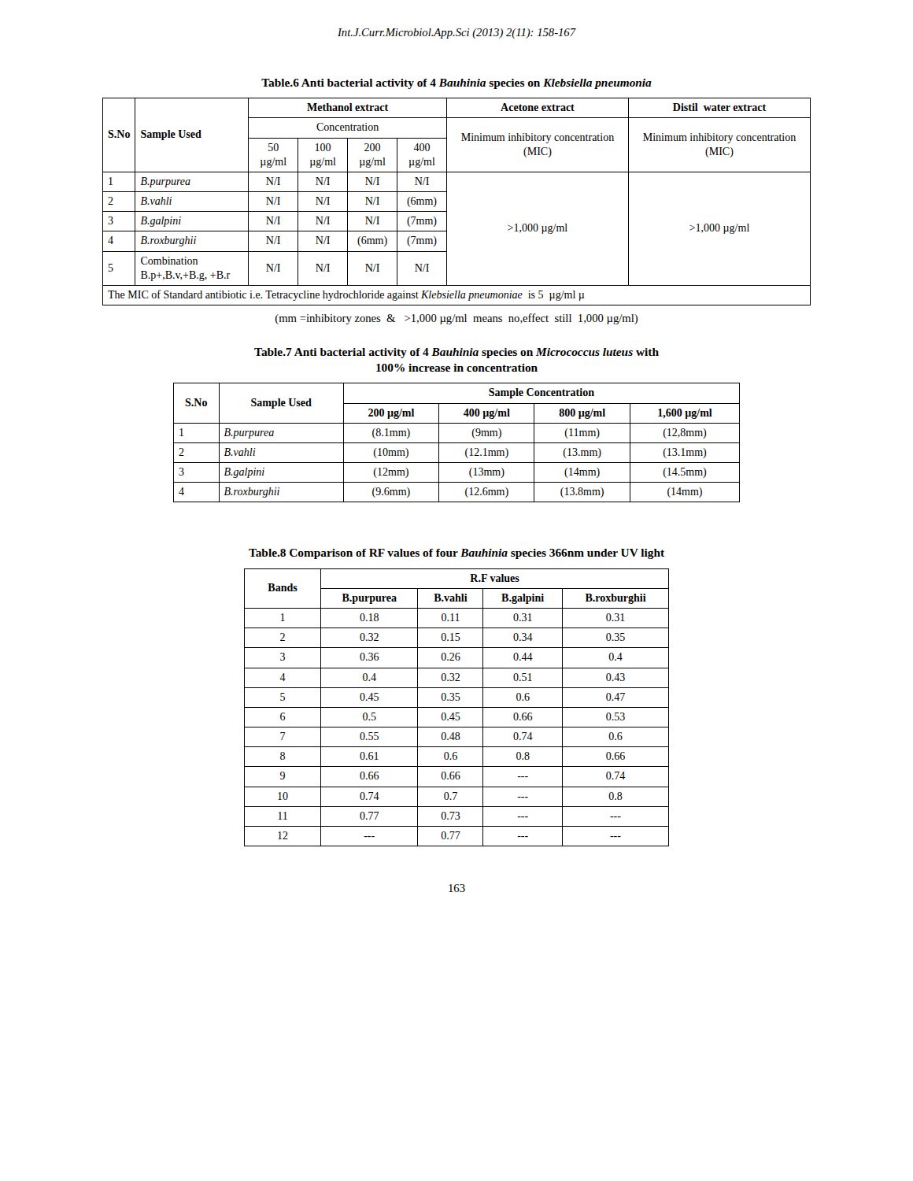Int.J.Curr.Microbiol.App.Sci (2013) 2(11): 158-167
Table.6 Anti bacterial activity of 4 Bauhinia species on Klebsiella pneumonia
| S.No | Sample Used | Methanol extract | Acetone extract | Distil water extract |
| Concentration | Minimum inhibitory concentration (MIC) | Minimum inhibitory concentration (MIC) |
| 50 µg/ml | 100 µg/ml | 200 µg/ml | 400 µg/ml |
| 1 | B.purpurea | N/I | N/I | N/I | N/I | >1,000 µg/ml | >1,000 µg/ml |
| 2 | B.vahli | N/I | N/I | N/I | (6mm) |
| 3 | B.galpini | N/I | N/I | N/I | (7mm) |
| 4 | B.roxburghii | N/I | N/I | (6mm) | (7mm) |
| 5 | Combination B.p+,B.v,+B.g, +B.r | N/I | N/I | N/I | N/I |
| The MIC of Standard antibiotic i.e. Tetracycline hydrochloride against Klebsiella pneumoniae is 5 µg/ml µ |
(mm =inhibitory zones & >1,000 µg/ml means no,effect still 1,000 µg/ml)
Table.7 Anti bacterial activity of 4 Bauhinia species on Micrococcus luteus with
100% increase in concentration
| S.No | Sample Used | Sample Concentration |
| --- | --- | --- |
| 200 µg/ml | 400 µg/ml | 800 µg/ml | 1,600 µg/ml |
| 1 | B.purpurea | (8.1mm) | (9mm) | (11mm) | (12,8mm) |
| 2 | B.vahli | (10mm) | (12.1mm) | (13.mm) | (13.1mm) |
| 3 | B.galpini | (12mm) | (13mm) | (14mm) | (14.5mm) |
| 4 | B.roxburghii | (9.6mm) | (12.6mm) | (13.8mm) | (14mm) |
Table.8 Comparison of RF values of four Bauhinia species 366nm under UV light
| Bands | R.F values |
| --- | --- |
| B.purpurea | B.vahli | B.galpini | B.roxburghii |
| 1 | 0.18 | 0.11 | 0.31 | 0.31 |
| 2 | 0.32 | 0.15 | 0.34 | 0.35 |
| 3 | 0.36 | 0.26 | 0.44 | 0.4 |
| 4 | 0.4 | 0.32 | 0.51 | 0.43 |
| 5 | 0.45 | 0.35 | 0.6 | 0.47 |
| 6 | 0.5 | 0.45 | 0.66 | 0.53 |
| 7 | 0.55 | 0.48 | 0.74 | 0.6 |
| 8 | 0.61 | 0.6 | 0.8 | 0.66 |
| 9 | 0.66 | 0.66 | --- | 0.74 |
| 10 | 0.74 | 0.7 | --- | 0.8 |
| 11 | 0.77 | 0.73 | --- | --- |
| 12 | --- | 0.77 | --- | --- |
163